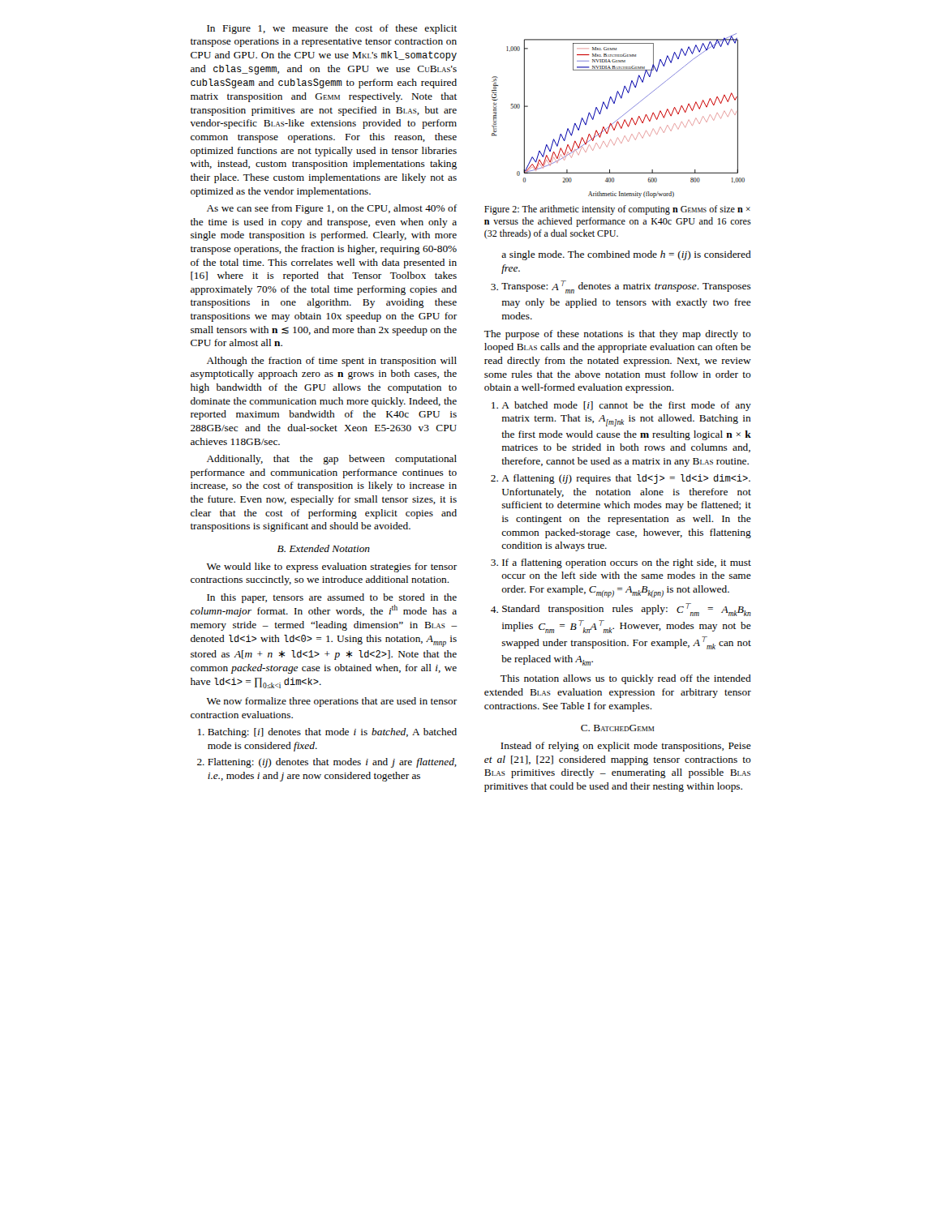In Figure 1, we measure the cost of these explicit transpose operations in a representative tensor contraction on CPU and GPU. On the CPU we use Mkl's mkl_somatcopy and cblas_sgemm, and on the GPU we use CuBlas's cublasSgeam and cublasSgemm to perform each required matrix transposition and Gemm respectively. Note that transposition primitives are not specified in Blas, but are vendor-specific Blas-like extensions provided to perform common transpose operations. For this reason, these optimized functions are not typically used in tensor libraries with, instead, custom transposition implementations taking their place. These custom implementations are likely not as optimized as the vendor implementations.
As we can see from Figure 1, on the CPU, almost 40% of the time is used in copy and transpose, even when only a single mode transposition is performed. Clearly, with more transpose operations, the fraction is higher, requiring 60-80% of the total time. This correlates well with data presented in [16] where it is reported that Tensor Toolbox takes approximately 70% of the total time performing copies and transpositions in one algorithm. By avoiding these transpositions we may obtain 10x speedup on the GPU for small tensors with n ≲ 100, and more than 2x speedup on the CPU for almost all n.
Although the fraction of time spent in transposition will asymptotically approach zero as n grows in both cases, the high bandwidth of the GPU allows the computation to dominate the communication much more quickly. Indeed, the reported maximum bandwidth of the K40c GPU is 288GB/sec and the dual-socket Xeon E5-2630 v3 CPU achieves 118GB/sec.
Additionally, that the gap between computational performance and communication performance continues to increase, so the cost of transposition is likely to increase in the future. Even now, especially for small tensor sizes, it is clear that the cost of performing explicit copies and transpositions is significant and should be avoided.
B. Extended Notation
We would like to express evaluation strategies for tensor contractions succinctly, so we introduce additional notation.
In this paper, tensors are assumed to be stored in the column-major format. In other words, the ith mode has a memory stride – termed “leading dimension” in Blas – denoted ld<i> with ld<0> = 1. Using this notation, Amnp is stored as A[m + n ∗ ld<1> + p ∗ ld<2>]. Note that the common packed-storage case is obtained when, for all i, we have ld<i> = ∏0≤k<i dim<k>.
We now formalize three operations that are used in tensor contraction evaluations.
Batching: [i] denotes that mode i is batched, A batched mode is considered fixed.
Flattening: (ij) denotes that modes i and j are flattened, i.e., modes i and j are now considered together as
0 500 1,000 0 200 400 600 800 1,000 Arithmetic Intensity (flop/word) Performance (Gflop/s) Mkl Gemm Mkl BatchedGemm NVIDIA Gemm NVIDIA BatchedGemm
Figure 2: The arithmetic intensity of computing n Gemms of size n × n versus the achieved performance on a K40c GPU and 16 cores (32 threads) of a dual socket CPU.
a single mode. The combined mode h = (ij) is considered free.
Transpose: A⊤mn denotes a matrix transpose. Transposes may only be applied to tensors with exactly two free modes.
The purpose of these notations is that they map directly to looped Blas calls and the appropriate evaluation can often be read directly from the notated expression. Next, we review some rules that the above notation must follow in order to obtain a well-formed evaluation expression.
A batched mode [i] cannot be the first mode of any matrix term. That is, A[m]nk is not allowed. Batching in the first mode would cause the m resulting logical n × k matrices to be strided in both rows and columns and, therefore, cannot be used as a matrix in any Blas routine.
A flattening (ij) requires that ld<j> = ld<i> dim<i>. Unfortunately, the notation alone is therefore not sufficient to determine which modes may be flattened; it is contingent on the representation as well. In the common packed-storage case, however, this flattening condition is always true.
If a flattening operation occurs on the right side, it must occur on the left side with the same modes in the same order. For example, Cm(np) = AmkBk(pn) is not allowed.
Standard transposition rules apply: C⊤nm = AmkBkn implies Cnm = B⊤knA⊤mk. However, modes may not be swapped under transposition. For example, A⊤mk can not be replaced with Akm.
This notation allows us to quickly read off the intended extended Blas evaluation expression for arbitrary tensor contractions. See Table I for examples.
C. BatchedGemm
Instead of relying on explicit mode transpositions, Peise et al [21], [22] considered mapping tensor contractions to Blas primitives directly – enumerating all possible Blas primitives that could be used and their nesting within loops.